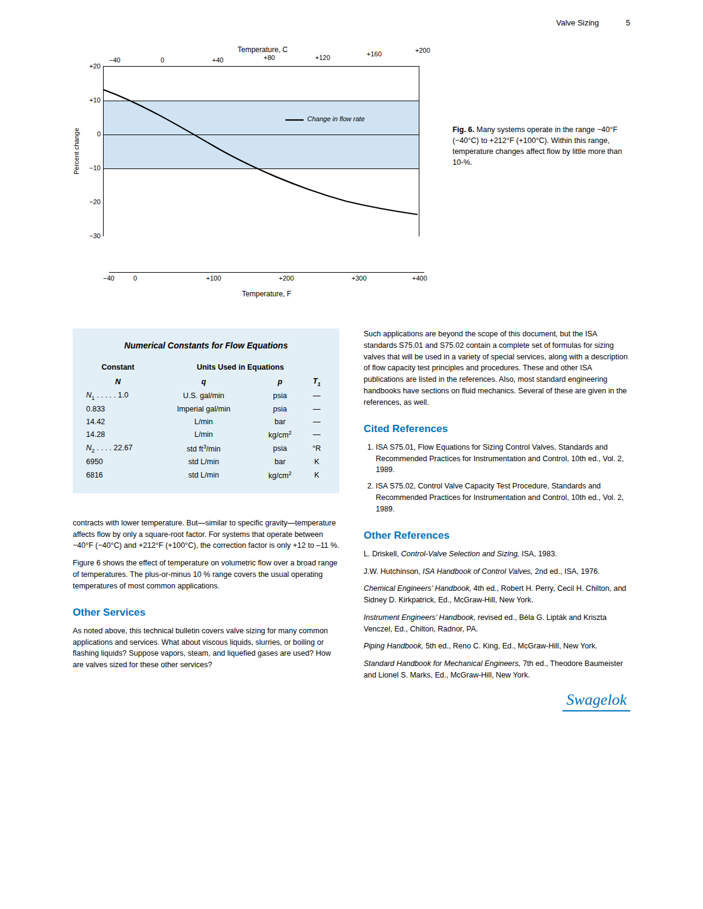Valve Sizing 5
Temperature, C
−40 0 +40 +80 +120 +160 +200
Percent change
+20 +10 0 −10 −20 −30
Change in flow rate
−40 0 +100 +200 +300 +400
Temperature, F
Fig. 6. Many systems operate in the range −40°F (−40°C) to +212°F (+100°C). Within this range, temperature changes affect flow by little more than 10-%.
Numerical Constants for Flow Equations
| Constant | Units Used in Equations |
| --- | --- |
| N | q | p | T 1 |
| N 1 . . . . . 1.0 | U.S. gal/min | psia | — |
| 0.833 | Imperial gal/min | psia | — |
| 14.42 | L/min | bar | — |
| 14.28 | L/min | kg/cm 2 | — |
| N 2 . . . . 22.67 | std ft 3 /min | psia | °R |
| 6950 | std L/min | bar | K |
| 6816 | std L/min | kg/cm 2 | K |
contracts with lower temperature. But—similar to specific gravity—temperature affects flow by only a square-root factor. For systems that operate between −40°F (−40°C) and +212°F (+100°C), the correction factor is only +12 to –11 %.
Figure 6 shows the effect of temperature on volumetric flow over a broad range of temperatures. The plus-or-minus 10 % range covers the usual operating temperatures of most common applications.
Other Services
As noted above, this technical bulletin covers valve sizing for many common applications and services. What about viscous liquids, slurries, or boiling or flashing liquids? Suppose vapors, steam, and liquefied gases are used? How are valves sized for these other services?
Such applications are beyond the scope of this document, but the ISA standards S75.01 and S75.02 contain a complete set of formulas for sizing valves that will be used in a variety of special services, along with a description of flow capacity test principles and procedures. These and other ISA publications are listed in the references. Also, most standard engineering handbooks have sections on fluid mechanics. Several of these are given in the references, as well.
Cited References
ISA S75.01, Flow Equations for Sizing Control Valves, Standards and Recommended Practices for Instrumentation and Control, 10th ed., Vol. 2, 1989.
ISA S75.02, Control Valve Capacity Test Procedure, Standards and Recommended Practices for Instrumentation and Control, 10th ed., Vol. 2, 1989.
Other References
L. Driskell, Control-Valve Selection and Sizing, ISA, 1983.
J.W. Hutchinson, ISA Handbook of Control Valves, 2nd ed., ISA, 1976.
Chemical Engineers’ Handbook, 4th ed., Robert H. Perry, Cecil H. Chilton, and Sidney D. Kirkpatrick, Ed., McGraw-Hill, New York.
Instrument Engineers’ Handbook, revised ed., Béla G. Lipták and Kriszta Venczel, Ed., Chilton, Radnor, PA.
Piping Handbook, 5th ed., Reno C. King, Ed., McGraw-Hill, New York.
Standard Handbook for Mechanical Engineers, 7th ed., Theodore Baumeister and Lionel S. Marks, Ed., McGraw-Hill, New York.
Swagelok